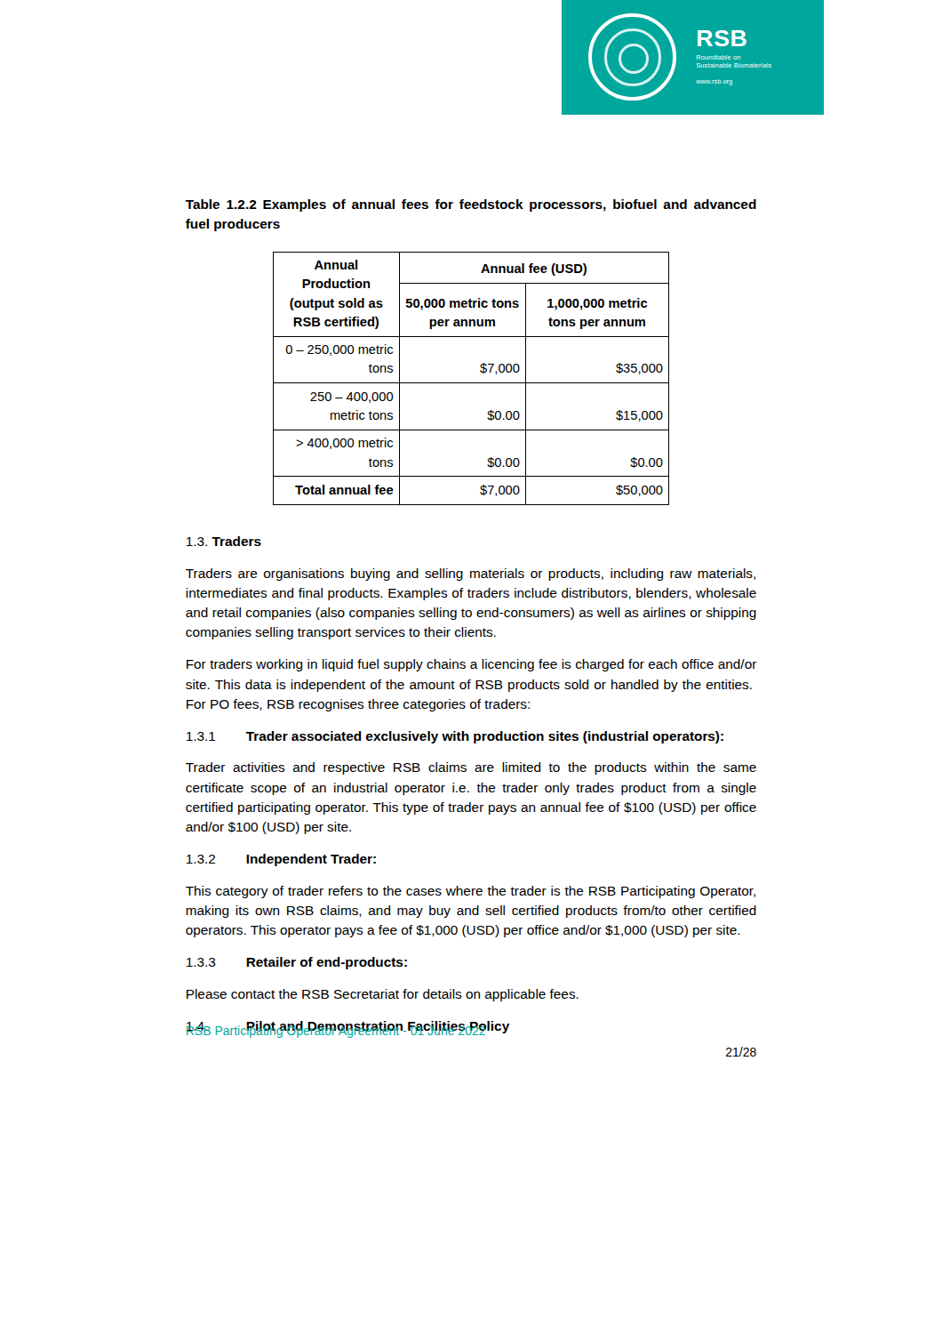RSB
Roundtable on
Sustainable Biomaterials
www.rsb.org
Table 1.2.2 Examples of annual fees for feedstock processors, biofuel and advanced fuel producers
| Annual Production (output sold as RSB certified) | Annual fee (USD) |
| --- | --- |
| 50,000 metric tons per annum | 1,000,000 metric tons per annum |
| 0 – 250,000 metric tons | $7,000 | $35,000 |
| 250 – 400,000 metric tons | $0.00 | $15,000 |
| > 400,000 metric tons | $0.00 | $0.00 |
| Total annual fee | $7,000 | $50,000 |
1.3. Traders
Traders are organisations buying and selling materials or products, including raw materials, intermediates and final products. Examples of traders include distributors, blenders, wholesale and retail companies (also companies selling to end-consumers) as well as airlines or shipping companies selling transport services to their clients.
For traders working in liquid fuel supply chains a licencing fee is charged for each office and/or site. This data is independent of the amount of RSB products sold or handled by the entities. For PO fees, RSB recognises three categories of traders:
1.3.1
Trader associated exclusively with production sites (industrial operators):
Trader activities and respective RSB claims are limited to the products within the same certificate scope of an industrial operator i.e. the trader only trades product from a single certified participating operator. This type of trader pays an annual fee of $100 (USD) per office and/or $100 (USD) per site.
1.3.2
Independent Trader:
This category of trader refers to the cases where the trader is the RSB Participating Operator, making its own RSB claims, and may buy and sell certified products from/to other certified operators. This operator pays a fee of $1,000 (USD) per office and/or $1,000 (USD) per site.
1.3.3
Retailer of end-products:
Please contact the RSB Secretariat for details on applicable fees.
1.4.
Pilot and Demonstration Facilities Policy
RSB Participating Operator Agreement - 01 June 2022
21/28